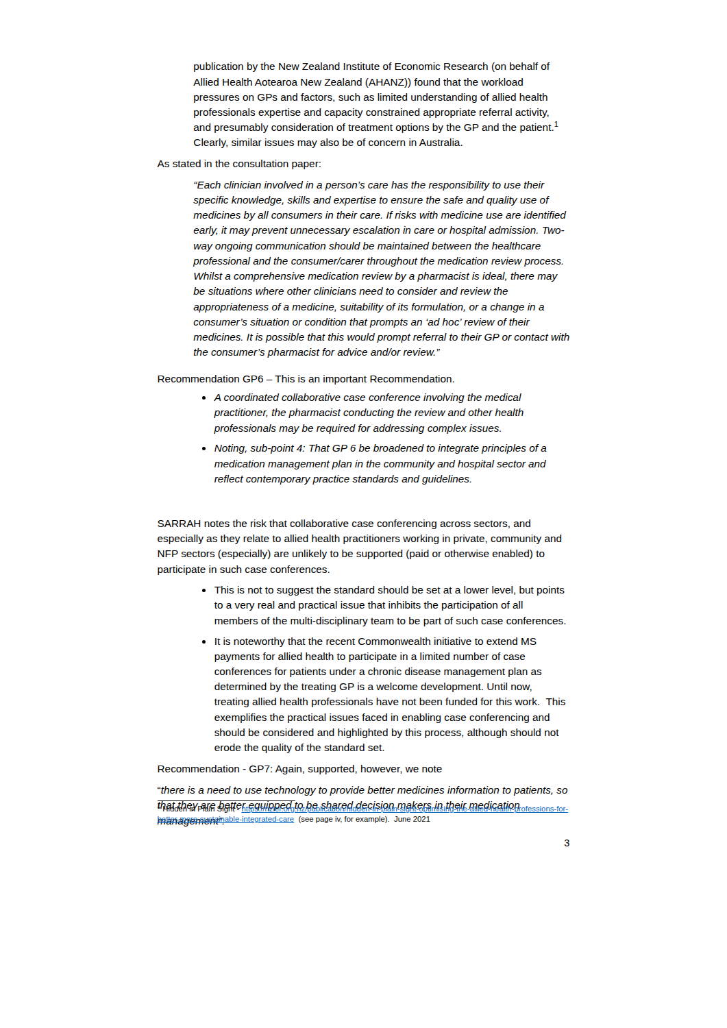publication by the New Zealand Institute of Economic Research (on behalf of Allied Health Aotearoa New Zealand (AHANZ)) found that the workload pressures on GPs and factors, such as limited understanding of allied health professionals expertise and capacity constrained appropriate referral activity, and presumably consideration of treatment options by the GP and the patient.1 Clearly, similar issues may also be of concern in Australia.
As stated in the consultation paper:
“Each clinician involved in a person’s care has the responsibility to use their specific knowledge, skills and expertise to ensure the safe and quality use of medicines by all consumers in their care. If risks with medicine use are identified early, it may prevent unnecessary escalation in care or hospital admission. Two-way ongoing communication should be maintained between the healthcare professional and the consumer/carer throughout the medication review process. Whilst a comprehensive medication review by a pharmacist is ideal, there may be situations where other clinicians need to consider and review the appropriateness of a medicine, suitability of its formulation, or a change in a consumer’s situation or condition that prompts an ‘ad hoc’ review of their medicines. It is possible that this would prompt referral to their GP or contact with the consumer’s pharmacist for advice and/or review.”
Recommendation GP6 – This is an important Recommendation.
A coordinated collaborative case conference involving the medical practitioner, the pharmacist conducting the review and other health professionals may be required for addressing complex issues.
Noting, sub-point 4: That GP 6 be broadened to integrate principles of a medication management plan in the community and hospital sector and reflect contemporary practice standards and guidelines.
SARRAH notes the risk that collaborative case conferencing across sectors, and especially as they relate to allied health practitioners working in private, community and NFP sectors (especially) are unlikely to be supported (paid or otherwise enabled) to participate in such case conferences.
This is not to suggest the standard should be set at a lower level, but points to a very real and practical issue that inhibits the participation of all members of the multi-disciplinary team to be part of such case conferences.
It is noteworthy that the recent Commonwealth initiative to extend MS payments for allied health to participate in a limited number of case conferences for patients under a chronic disease management plan as determined by the treating GP is a welcome development. Until now, treating allied health professionals have not been funded for this work. This exemplifies the practical issues faced in enabling case conferencing and should be considered and highlighted by this process, although should not erode the quality of the standard set.
Recommendation - GP7: Again, supported, however, we note
“there is a need to use technology to provide better medicines information to patients, so that they are better equipped to be shared decision makers in their medication management”.
1 Hidden in Plain Sight - https://nzier.org.nz/publication/hidden-in-plain-sight-optimising-the-allied-health-professions-for-better-more-sustainable-integrated-care (see page iv, for example). June 2021
3